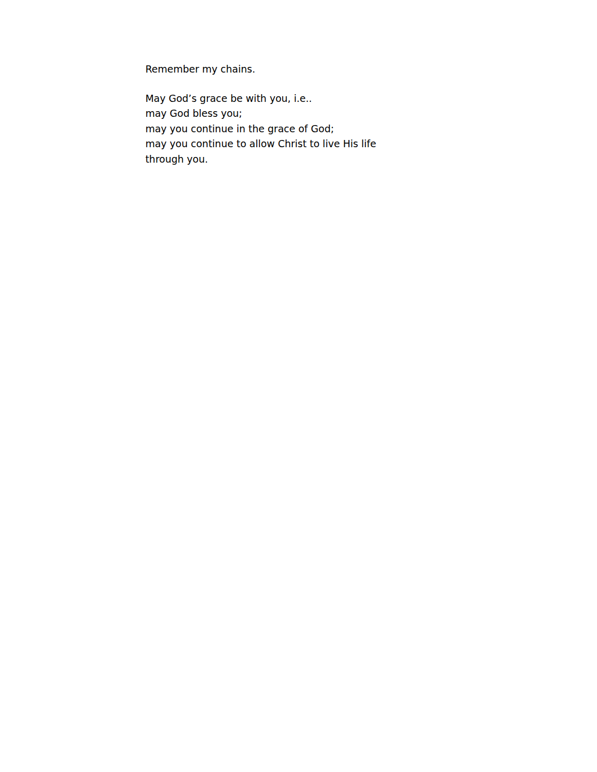Remember my chains.
May God’s grace be with you, i.e..
may God bless you;
may you continue in the grace of God;
may you continue to allow Christ to live His life
through you.